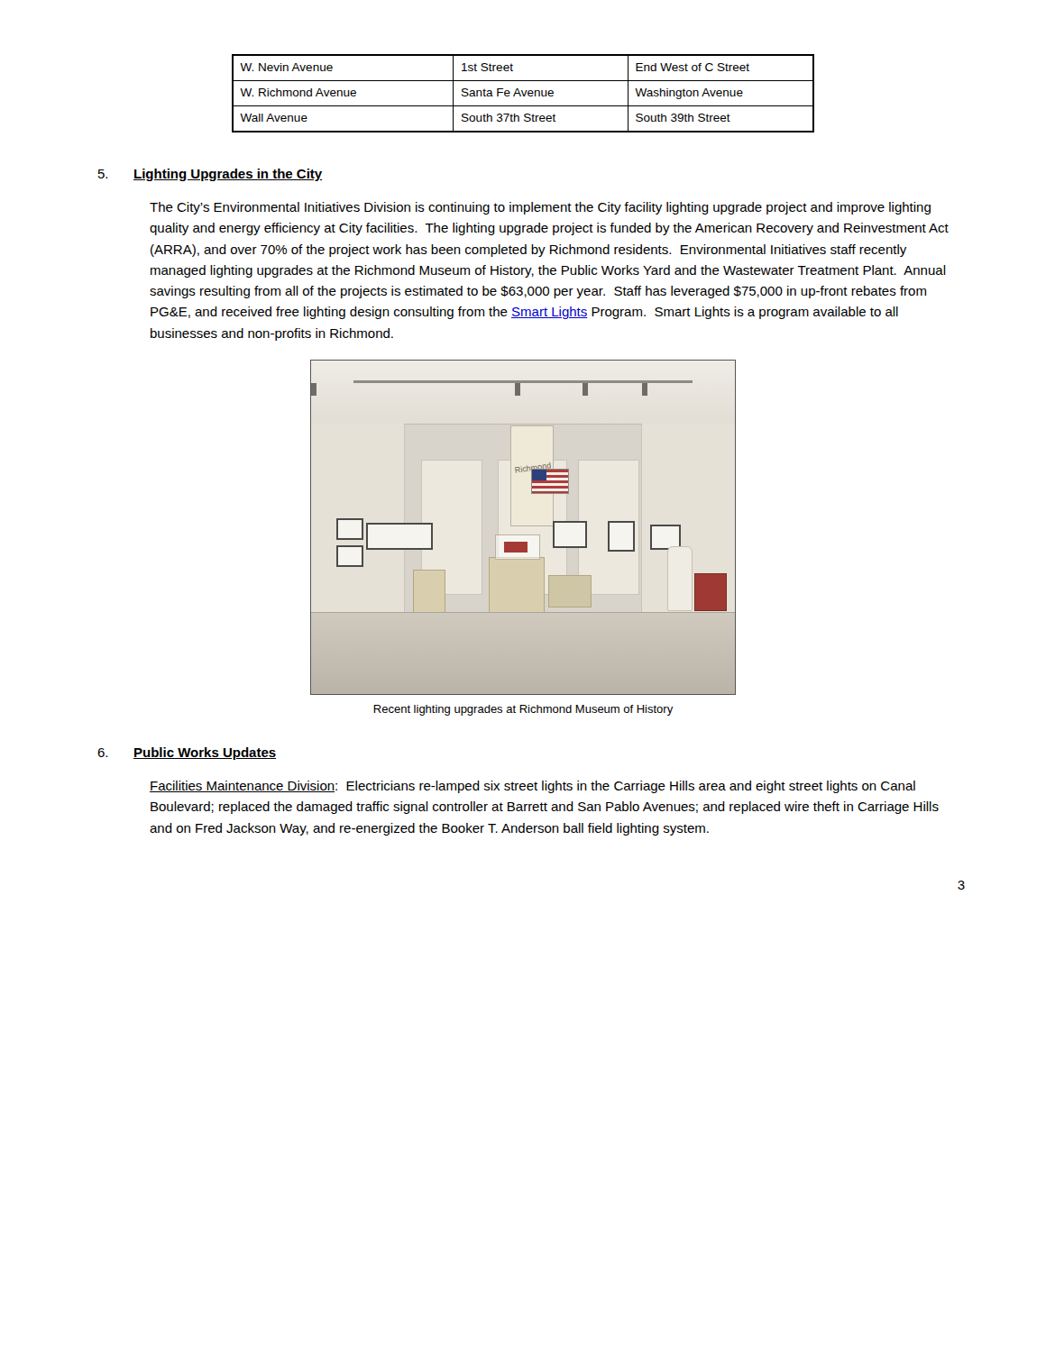| W. Nevin Avenue | 1st Street | End West of C Street |
| W. Richmond Avenue | Santa Fe Avenue | Washington Avenue |
| Wall Avenue | South 37th Street | South 39th Street |
5.
Lighting Upgrades in the City
The City’s Environmental Initiatives Division is continuing to implement the City facility lighting upgrade project and improve lighting quality and energy efficiency at City facilities. The lighting upgrade project is funded by the American Recovery and Reinvestment Act (ARRA), and over 70% of the project work has been completed by Richmond residents. Environmental Initiatives staff recently managed lighting upgrades at the Richmond Museum of History, the Public Works Yard and the Wastewater Treatment Plant. Annual savings resulting from all of the projects is estimated to be $63,000 per year. Staff has leveraged $75,000 in up-front rebates from PG&E, and received free lighting design consulting from the Smart Lights Program. Smart Lights is a program available to all businesses and non-profits in Richmond.
Recent lighting upgrades at Richmond Museum of History
6.
Public Works Updates
Facilities Maintenance Division: Electricians re-lamped six street lights in the Carriage Hills area and eight street lights on Canal Boulevard; replaced the damaged traffic signal controller at Barrett and San Pablo Avenues; and replaced wire theft in Carriage Hills and on Fred Jackson Way, and re-energized the Booker T. Anderson ball field lighting system.
3